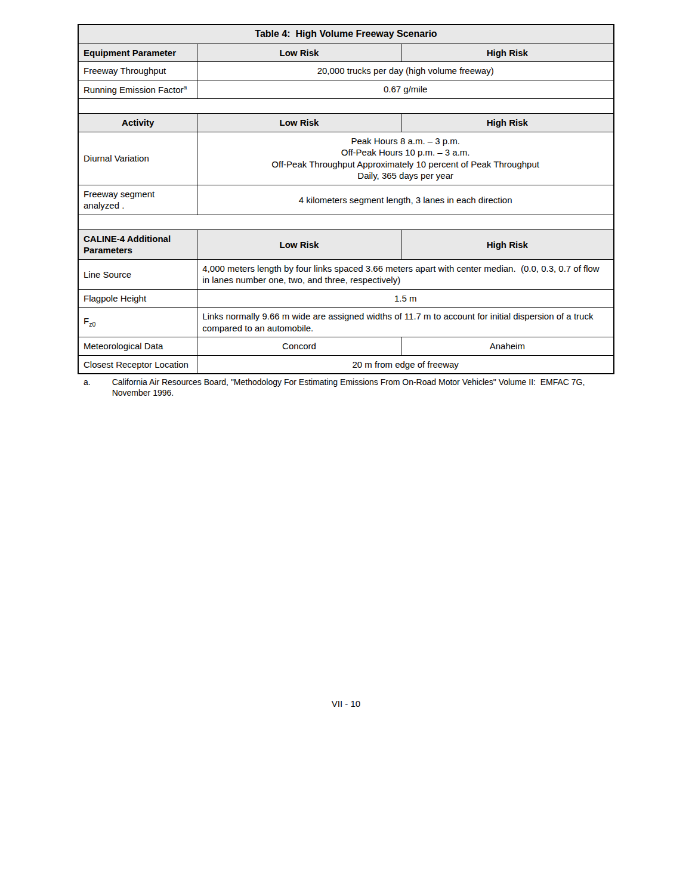| Table 4: High Volume Freeway Scenario |
| --- |
| Equipment Parameter | Low Risk | High Risk |
| Freeway Throughput | 20,000 trucks per day (high volume freeway) |
| Running Emission Factor a | 0.67 g/mile |
| Activity | Low Risk | High Risk |
| Diurnal Variation | Peak Hours 8 a.m. – 3 p.m. Off-Peak Hours 10 p.m. – 3 a.m. Off-Peak Throughput Approximately 10 percent of Peak Throughput Daily, 365 days per year |
| Freeway segment analyzed . | 4 kilometers segment length, 3 lanes in each direction |
| CALINE-4 Additional Parameters | Low Risk | High Risk |
| Line Source | 4,000 meters length by four links spaced 3.66 meters apart with center median. (0.0, 0.3, 0.7 of flow in lanes number one, two, and three, respectively) |
| Flagpole Height | 1.5 m |
| F z0 | Links normally 9.66 m wide are assigned widths of 11.7 m to account for initial dispersion of a truck compared to an automobile. |
| Meteorological Data | Concord | Anaheim |
| Closest Receptor Location | 20 m from edge of freeway |
a. California Air Resources Board, "Methodology For Estimating Emissions From On-Road Motor Vehicles" Volume II: EMFAC 7G, November 1996.
VII - 10